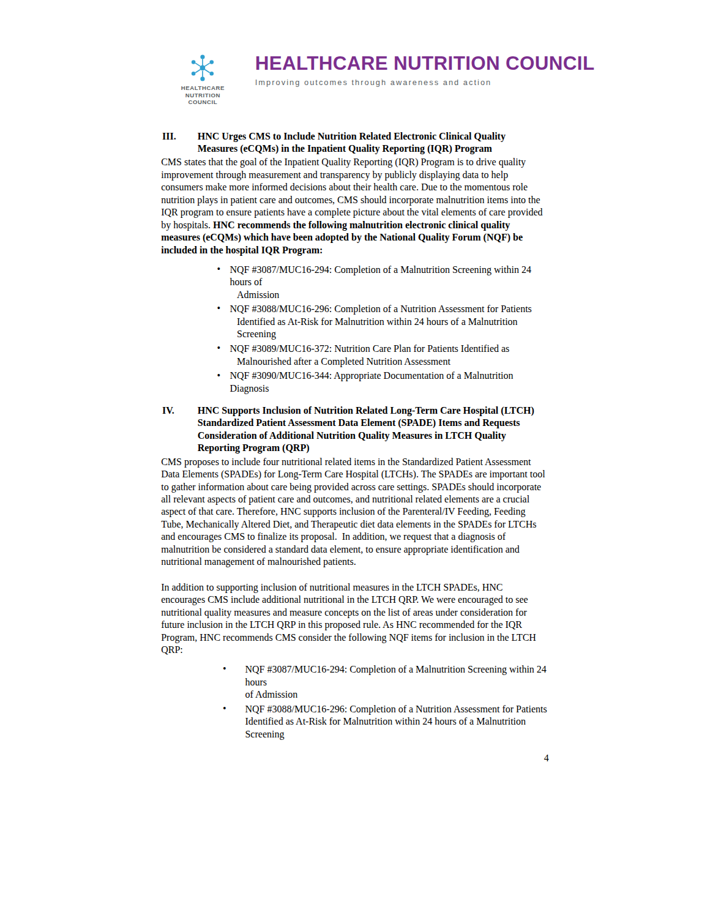HEALTHCARE NUTRITION COUNCIL
HEALTHCARE NUTRITION COUNCIL
Improving outcomes through awareness and action
III.
HNC Urges CMS to Include Nutrition Related Electronic Clinical Quality Measures (eCQMs) in the Inpatient Quality Reporting (IQR) Program
CMS states that the goal of the Inpatient Quality Reporting (IQR) Program is to drive quality improvement through measurement and transparency by publicly displaying data to help consumers make more informed decisions about their health care. Due to the momentous role nutrition plays in patient care and outcomes, CMS should incorporate malnutrition items into the IQR program to ensure patients have a complete picture about the vital elements of care provided by hospitals. HNC recommends the following malnutrition electronic clinical quality measures (eCQMs) which have been adopted by the National Quality Forum (NQF) be included in the hospital IQR Program:
NQF #3087/MUC16-294: Completion of a Malnutrition Screening within 24 hours ofAdmission
NQF #3088/MUC16-296: Completion of a Nutrition Assessment for PatientsIdentified as At-Risk for Malnutrition within 24 hours of a Malnutrition Screening
NQF #3089/MUC16-372: Nutrition Care Plan for Patients Identified asMalnourished after a Completed Nutrition Assessment
NQF #3090/MUC16-344: Appropriate Documentation of a Malnutrition Diagnosis
IV.
HNC Supports Inclusion of Nutrition Related Long-Term Care Hospital (LTCH) Standardized Patient Assessment Data Element (SPADE) Items and Requests Consideration of Additional Nutrition Quality Measures in LTCH Quality Reporting Program (QRP)
CMS proposes to include four nutritional related items in the Standardized Patient Assessment Data Elements (SPADEs) for Long-Term Care Hospital (LTCHs). The SPADEs are important tool to gather information about care being provided across care settings. SPADEs should incorporate all relevant aspects of patient care and outcomes, and nutritional related elements are a crucial aspect of that care. Therefore, HNC supports inclusion of the Parenteral/IV Feeding, Feeding Tube, Mechanically Altered Diet, and Therapeutic diet data elements in the SPADEs for LTCHs and encourages CMS to finalize its proposal. In addition, we request that a diagnosis of malnutrition be considered a standard data element, to ensure appropriate identification and nutritional management of malnourished patients.
In addition to supporting inclusion of nutritional measures in the LTCH SPADEs, HNC encourages CMS include additional nutritional in the LTCH QRP. We were encouraged to see nutritional quality measures and measure concepts on the list of areas under consideration for future inclusion in the LTCH QRP in this proposed rule. As HNC recommended for the IQR Program, HNC recommends CMS consider the following NQF items for inclusion in the LTCH QRP:
NQF #3087/MUC16-294: Completion of a Malnutrition Screening within 24 hoursof Admission
NQF #3088/MUC16-296: Completion of a Nutrition Assessment for PatientsIdentified as At-Risk for Malnutrition within 24 hours of a Malnutrition Screening
4